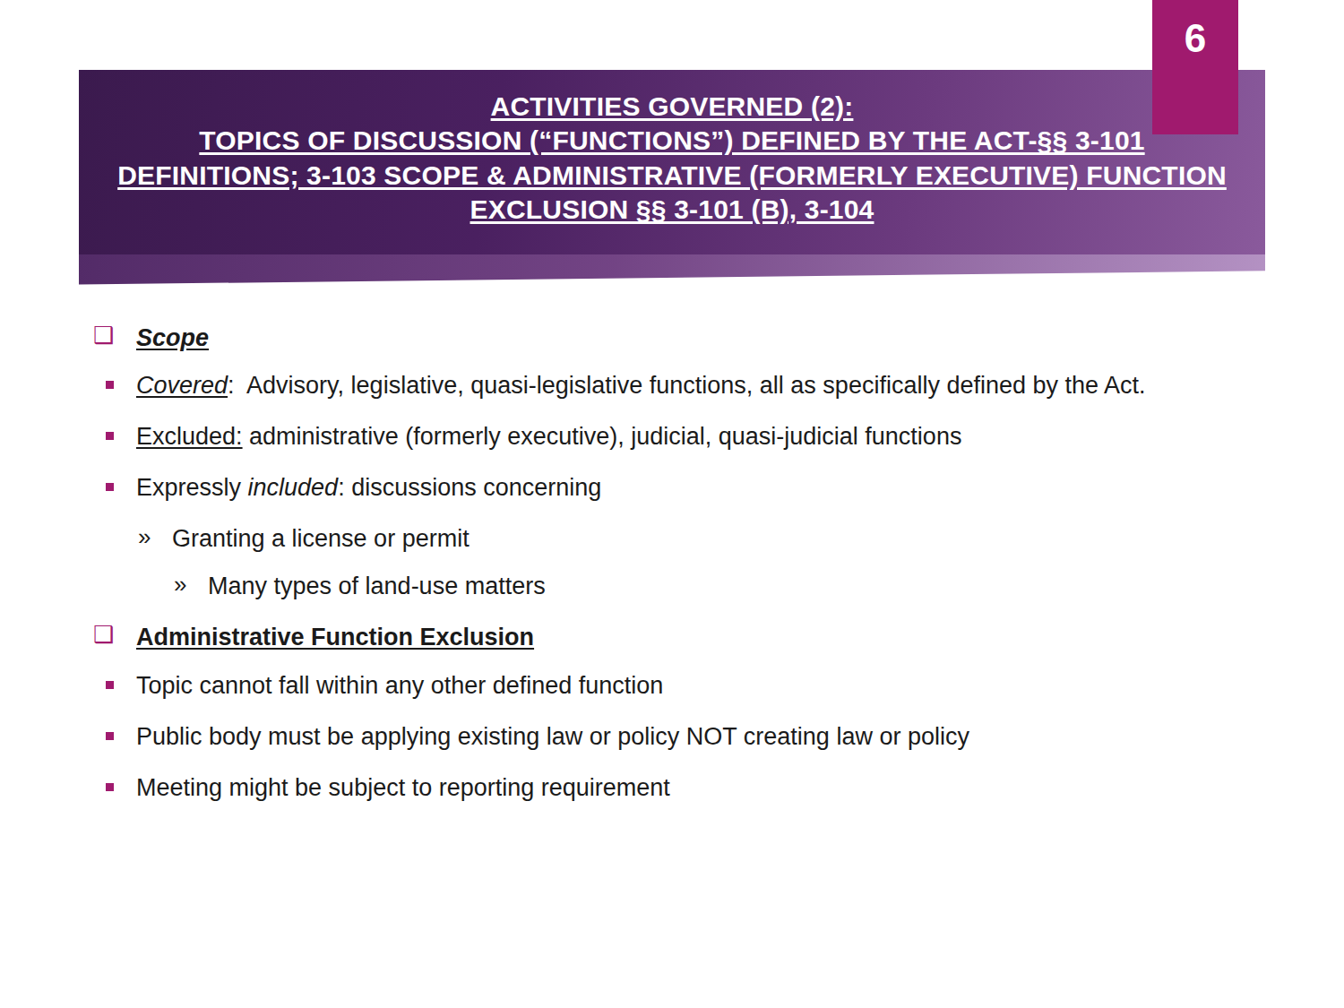6
Activities Governed (2):
Topics of Discussion (“Functions”) Defined by the Act-§§ 3-101 Definitions; 3-103 Scope & Administrative (formerly Executive) Function Exclusion §§ 3-101 (b), 3-104
Scope
Covered: Advisory, legislative, quasi-legislative functions, all as specifically defined by the Act.
Excluded: administrative (formerly executive), judicial, quasi-judicial functions
Expressly included: discussions concerning
Granting a license or permit
Many types of land-use matters
Administrative Function Exclusion
Topic cannot fall within any other defined function
Public body must be applying existing law or policy NOT creating law or policy
Meeting might be subject to reporting requirement